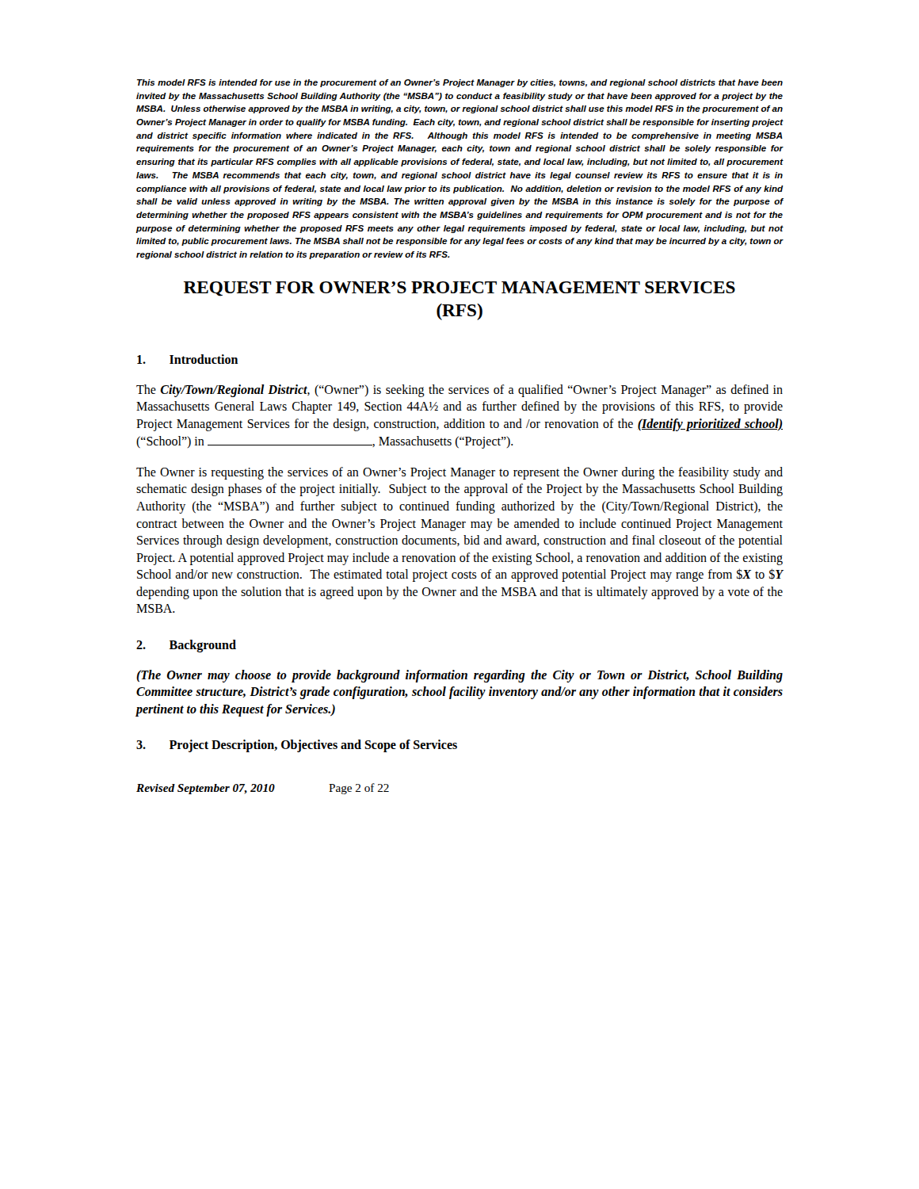This model RFS is intended for use in the procurement of an Owner’s Project Manager by cities, towns, and regional school districts that have been invited by the Massachusetts School Building Authority (the “MSBA”) to conduct a feasibility study or that have been approved for a project by the MSBA. Unless otherwise approved by the MSBA in writing, a city, town, or regional school district shall use this model RFS in the procurement of an Owner’s Project Manager in order to qualify for MSBA funding. Each city, town, and regional school district shall be responsible for inserting project and district specific information where indicated in the RFS. Although this model RFS is intended to be comprehensive in meeting MSBA requirements for the procurement of an Owner’s Project Manager, each city, town and regional school district shall be solely responsible for ensuring that its particular RFS complies with all applicable provisions of federal, state, and local law, including, but not limited to, all procurement laws. The MSBA recommends that each city, town, and regional school district have its legal counsel review its RFS to ensure that it is in compliance with all provisions of federal, state and local law prior to its publication. No addition, deletion or revision to the model RFS of any kind shall be valid unless approved in writing by the MSBA. The written approval given by the MSBA in this instance is solely for the purpose of determining whether the proposed RFS appears consistent with the MSBA’s guidelines and requirements for OPM procurement and is not for the purpose of determining whether the proposed RFS meets any other legal requirements imposed by federal, state or local law, including, but not limited to, public procurement laws. The MSBA shall not be responsible for any legal fees or costs of any kind that may be incurred by a city, town or regional school district in relation to its preparation or review of its RFS.
REQUEST FOR OWNER’S PROJECT MANAGEMENT SERVICES
(RFS)
1. Introduction
The City/Town/Regional District, (“Owner”) is seeking the services of a qualified “Owner’s Project Manager” as defined in Massachusetts General Laws Chapter 149, Section 44A½ and as further defined by the provisions of this RFS, to provide Project Management Services for the design, construction, addition to and /or renovation of the (Identify prioritized school) (“School”) in , Massachusetts (“Project”).
The Owner is requesting the services of an Owner’s Project Manager to represent the Owner during the feasibility study and schematic design phases of the project initially. Subject to the approval of the Project by the Massachusetts School Building Authority (the “MSBA”) and further subject to continued funding authorized by the (City/Town/Regional District), the contract between the Owner and the Owner’s Project Manager may be amended to include continued Project Management Services through design development, construction documents, bid and award, construction and final closeout of the potential Project. A potential approved Project may include a renovation of the existing School, a renovation and addition of the existing School and/or new construction. The estimated total project costs of an approved potential Project may range from $X to $Y depending upon the solution that is agreed upon by the Owner and the MSBA and that is ultimately approved by a vote of the MSBA.
2. Background
(The Owner may choose to provide background information regarding the City or Town or District, School Building Committee structure, District’s grade configuration, school facility inventory and/or any other information that it considers pertinent to this Request for Services.)
3. Project Description, Objectives and Scope of Services
Revised September 07, 2010 Page 2 of 22